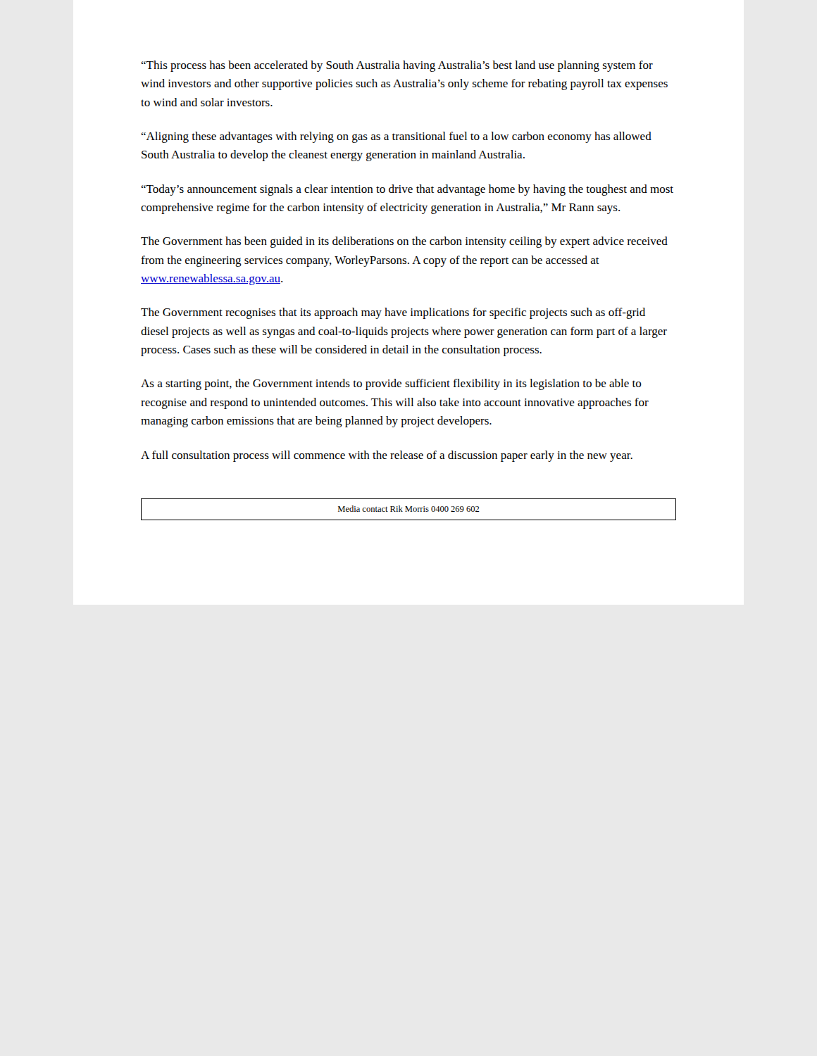“This process has been accelerated by South Australia having Australia’s best land use planning system for wind investors and other supportive policies such as Australia’s only scheme for rebating payroll tax expenses to wind and solar investors.
“Aligning these advantages with relying on gas as a transitional fuel to a low carbon economy has allowed South Australia to develop the cleanest energy generation in mainland Australia.
“Today’s announcement signals a clear intention to drive that advantage home by having the toughest and most comprehensive regime for the carbon intensity of electricity generation in Australia,” Mr Rann says.
The Government has been guided in its deliberations on the carbon intensity ceiling by expert advice received from the engineering services company, WorleyParsons. A copy of the report can be accessed at www.renewablessa.sa.gov.au.
The Government recognises that its approach may have implications for specific projects such as off-grid diesel projects as well as syngas and coal-to-liquids projects where power generation can form part of a larger process. Cases such as these will be considered in detail in the consultation process.
As a starting point, the Government intends to provide sufficient flexibility in its legislation to be able to recognise and respond to unintended outcomes. This will also take into account innovative approaches for managing carbon emissions that are being planned by project developers.
A full consultation process will commence with the release of a discussion paper early in the new year.
Media contact Rik Morris 0400 269 602